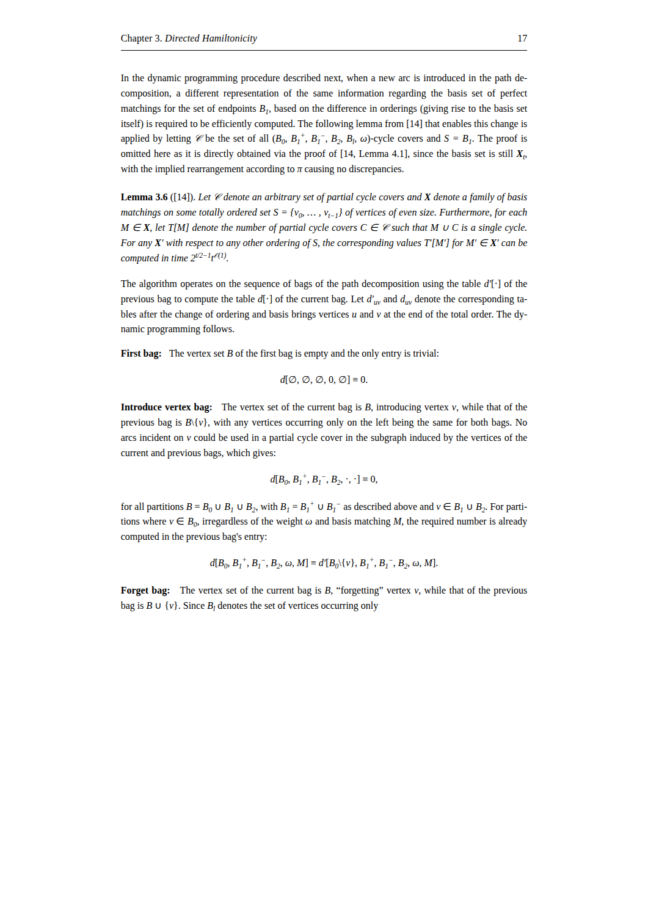Chapter 3. Directed Hamiltonicity 17
In the dynamic programming procedure described next, when a new arc is introduced in the path decomposition, a different representation of the same information regarding the basis set of perfect matchings for the set of endpoints B1, based on the difference in orderings (giving rise to the basis set itself) is required to be efficiently computed. The following lemma from [14] that enables this change is applied by letting 𝒞 be the set of all (B0, B1+, B1−, B2, Bl, ω)-cycle covers and S = B1. The proof is omitted here as it is directly obtained via the proof of [14, Lemma 4.1], since the basis set is still Xt, with the implied rearrangement according to π causing no discrepancies.
Lemma 3.6 ([14]). Let 𝒞 denote an arbitrary set of partial cycle covers and X denote a family of basis matchings on some totally ordered set S = {v0, … , vt−1} of vertices of even size. Furthermore, for each M ∈ X, let T[M] denote the number of partial cycle covers C ∈ 𝒞 such that M ∪ C is a single cycle. For any X′ with respect to any other ordering of S, the corresponding values T′[M′] for M′ ∈ X′ can be computed in time 2t/2−1t𝒪(1).
The algorithm operates on the sequence of bags of the path decomposition using the table d′[·] of the previous bag to compute the table d[·] of the current bag. Let d′uv and duv denote the corresponding tables after the change of ordering and basis brings vertices u and v at the end of the total order. The dynamic programming follows.
First bag: The vertex set B of the first bag is empty and the only entry is trivial:
d[∅, ∅, ∅, 0, ∅] ≡ 0.
Introduce vertex bag: The vertex set of the current bag is B, introducing vertex v, while that of the previous bag is B\{v}, with any vertices occurring only on the left being the same for both bags. No arcs incident on v could be used in a partial cycle cover in the subgraph induced by the vertices of the current and previous bags, which gives:
d[B0, B1+, B1−, B2, ·, ·] ≡ 0,
for all partitions B = B0 ∪ B1 ∪ B2, with B1 = B1+ ∪ B1− as described above and v ∈ B1 ∪ B2. For partitions where v ∈ B0, irregardless of the weight ω and basis matching M, the required number is already computed in the previous bag's entry:
d[B0, B1+, B1−, B2, ω, M] ≡ d′[B0\{v}, B1+, B1−, B2, ω, M].
Forget bag: The vertex set of the current bag is B, “forgetting” vertex v, while that of the previous bag is B ∪ {v}. Since Bl denotes the set of vertices occurring only